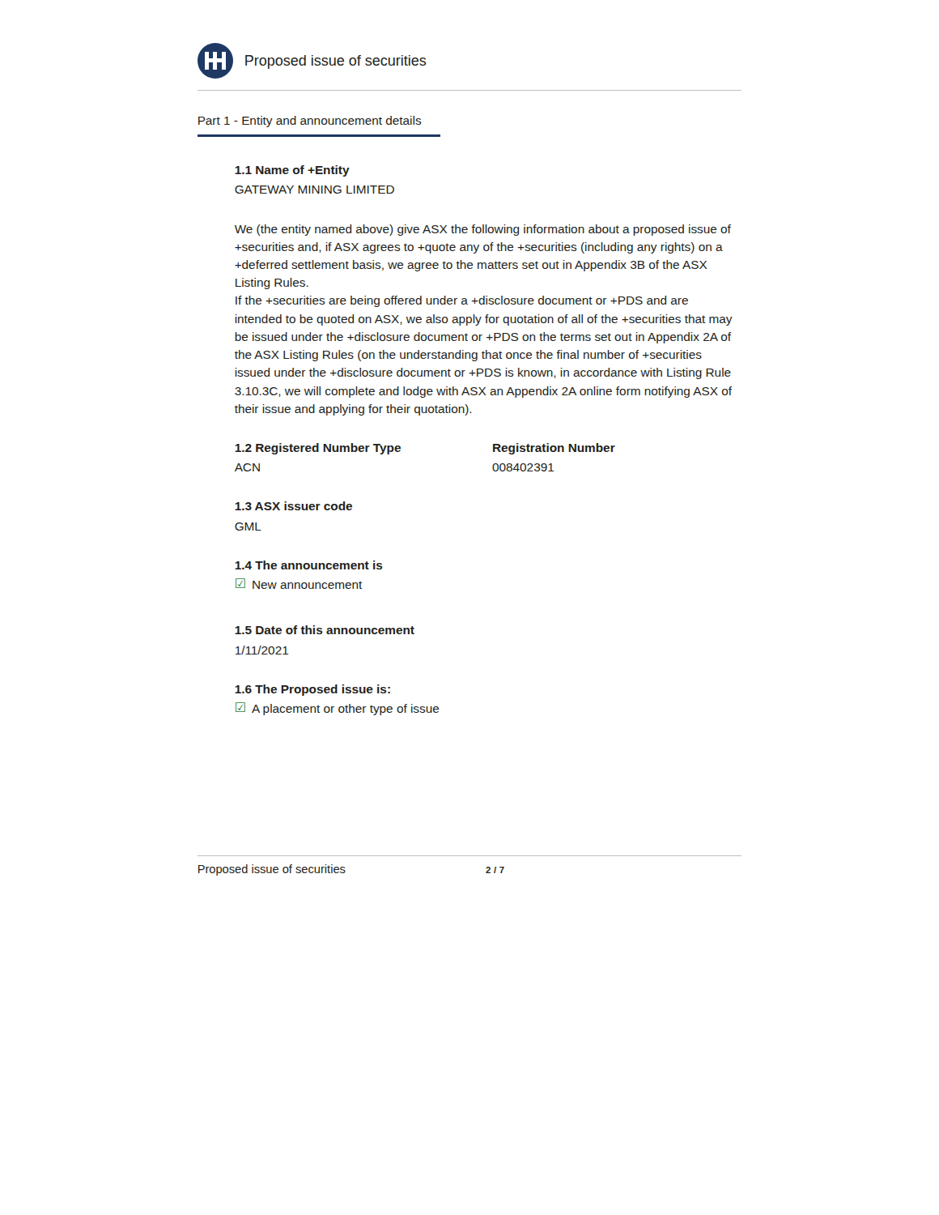Proposed issue of securities
Part 1 - Entity and announcement details
1.1 Name of +Entity
GATEWAY MINING LIMITED
We (the entity named above) give ASX the following information about a proposed issue of +securities and, if ASX agrees to +quote any of the +securities (including any rights) on a +deferred settlement basis, we agree to the matters set out in Appendix 3B of the ASX Listing Rules.
If the +securities are being offered under a +disclosure document or +PDS and are intended to be quoted on ASX, we also apply for quotation of all of the +securities that may be issued under the +disclosure document or +PDS on the terms set out in Appendix 2A of the ASX Listing Rules (on the understanding that once the final number of +securities issued under the +disclosure document or +PDS is known, in accordance with Listing Rule 3.10.3C, we will complete and lodge with ASX an Appendix 2A online form notifying ASX of their issue and applying for their quotation).
1.2 Registered Number Type
ACN
Registration Number
008402391
1.3 ASX issuer code
GML
1.4 The announcement is
☑New announcement
1.5 Date of this announcement
1/11/2021
1.6 The Proposed issue is:
☑A placement or other type of issue
Proposed issue of securities
2 / 7